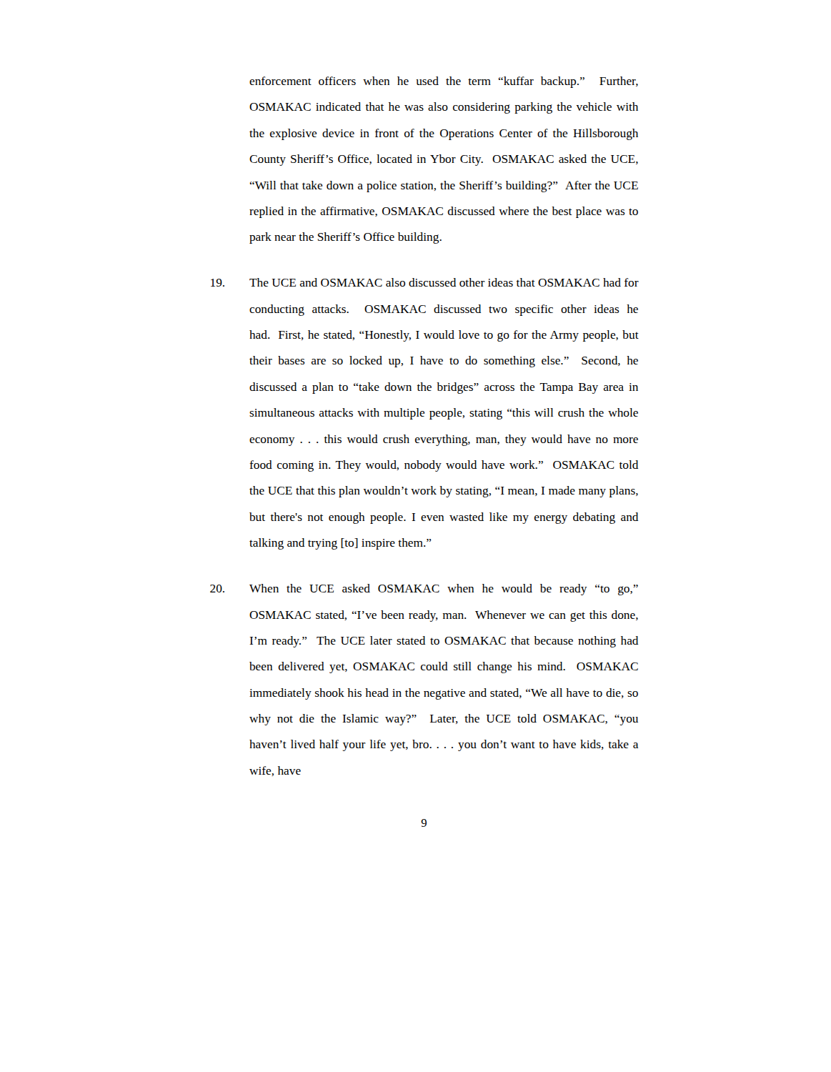enforcement officers when he used the term “kuffar backup.” Further, OSMAKAC indicated that he was also considering parking the vehicle with the explosive device in front of the Operations Center of the Hillsborough County Sheriff’s Office, located in Ybor City. OSMAKAC asked the UCE, “Will that take down a police station, the Sheriff’s building?” After the UCE replied in the affirmative, OSMAKAC discussed where the best place was to park near the Sheriff’s Office building.
19. The UCE and OSMAKAC also discussed other ideas that OSMAKAC had for conducting attacks. OSMAKAC discussed two specific other ideas he had. First, he stated, “Honestly, I would love to go for the Army people, but their bases are so locked up, I have to do something else.” Second, he discussed a plan to “take down the bridges” across the Tampa Bay area in simultaneous attacks with multiple people, stating “this will crush the whole economy . . . this would crush everything, man, they would have no more food coming in. They would, nobody would have work.” OSMAKAC told the UCE that this plan wouldn’t work by stating, “I mean, I made many plans, but there's not enough people. I even wasted like my energy debating and talking and trying [to] inspire them.”
20. When the UCE asked OSMAKAC when he would be ready “to go,” OSMAKAC stated, “I’ve been ready, man. Whenever we can get this done, I’m ready.” The UCE later stated to OSMAKAC that because nothing had been delivered yet, OSMAKAC could still change his mind. OSMAKAC immediately shook his head in the negative and stated, “We all have to die, so why not die the Islamic way?” Later, the UCE told OSMAKAC, “you haven’t lived half your life yet, bro. . . . you don’t want to have kids, take a wife, have
9